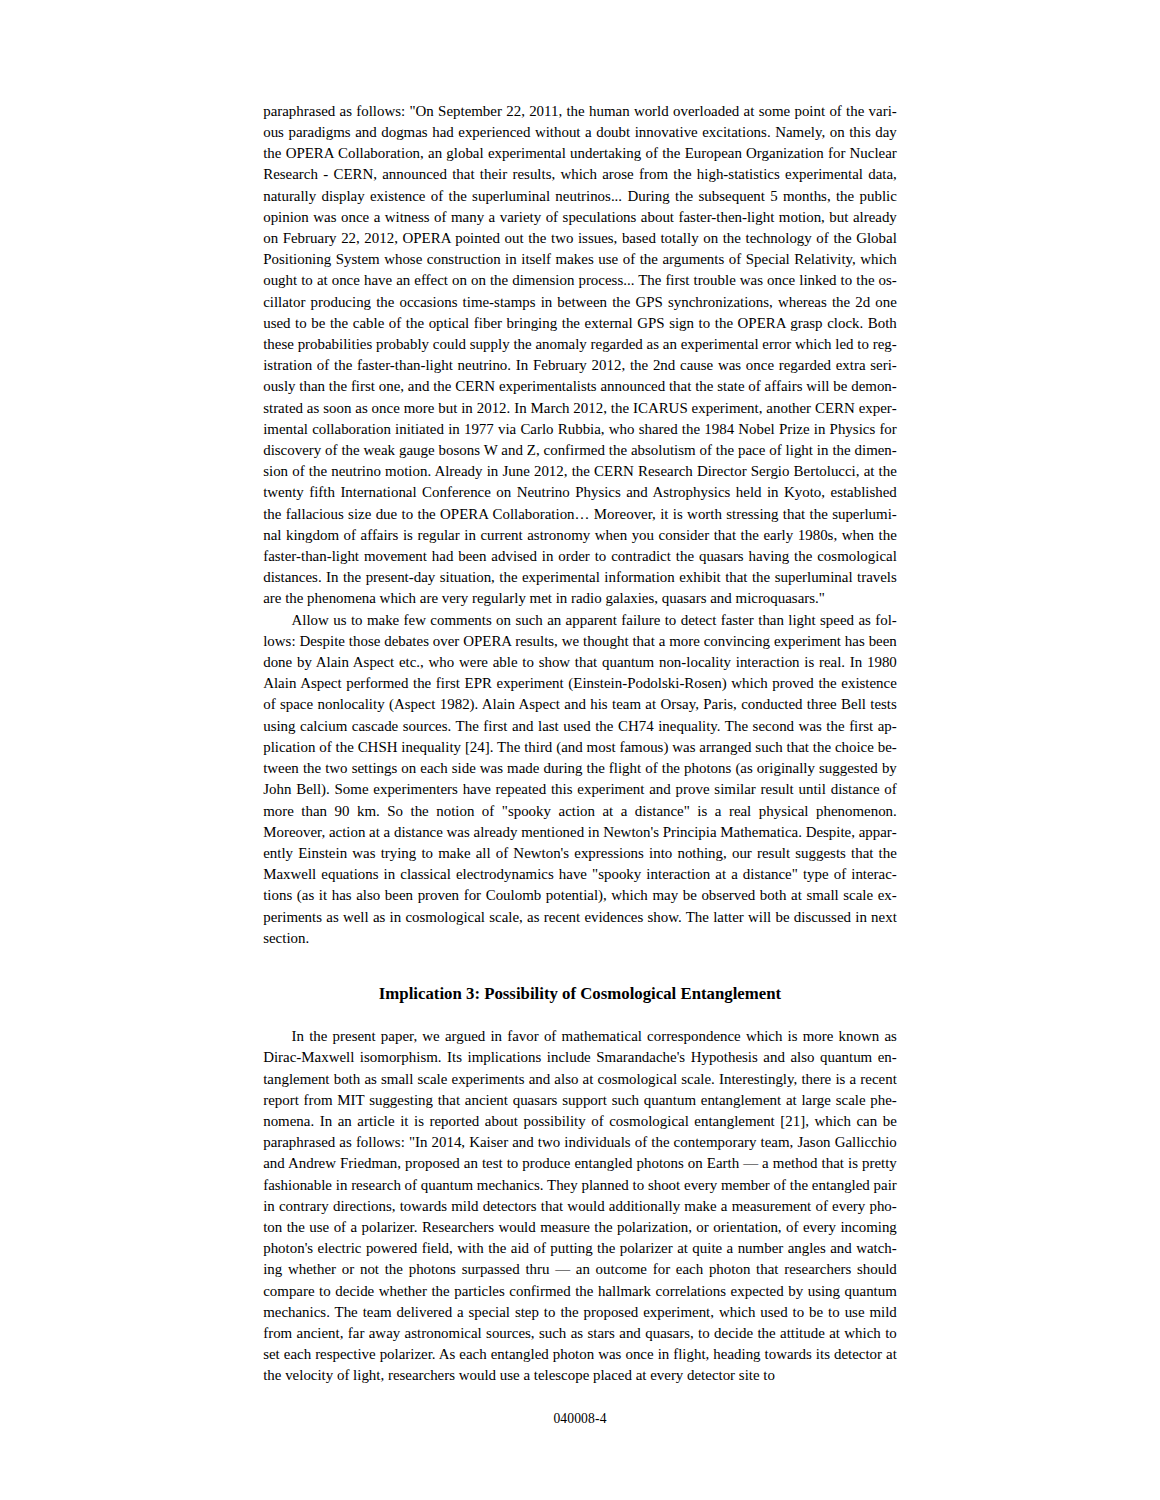paraphrased as follows: "On September 22, 2011, the human world overloaded at some point of the various paradigms and dogmas had experienced without a doubt innovative excitations. Namely, on this day the OPERA Collaboration, an global experimental undertaking of the European Organization for Nuclear Research - CERN, announced that their results, which arose from the high-statistics experimental data, naturally display existence of the superluminal neutrinos... During the subsequent 5 months, the public opinion was once a witness of many a variety of speculations about faster-then-light motion, but already on February 22, 2012, OPERA pointed out the two issues, based totally on the technology of the Global Positioning System whose construction in itself makes use of the arguments of Special Relativity, which ought to at once have an effect on on the dimension process... The first trouble was once linked to the oscillator producing the occasions time-stamps in between the GPS synchronizations, whereas the 2d one used to be the cable of the optical fiber bringing the external GPS sign to the OPERA grasp clock. Both these probabilities probably could supply the anomaly regarded as an experimental error which led to registration of the faster-than-light neutrino. In February 2012, the 2nd cause was once regarded extra seriously than the first one, and the CERN experimentalists announced that the state of affairs will be demonstrated as soon as once more but in 2012. In March 2012, the ICARUS experiment, another CERN experimental collaboration initiated in 1977 via Carlo Rubbia, who shared the 1984 Nobel Prize in Physics for discovery of the weak gauge bosons W and Z, confirmed the absolutism of the pace of light in the dimension of the neutrino motion. Already in June 2012, the CERN Research Director Sergio Bertolucci, at the twenty fifth International Conference on Neutrino Physics and Astrophysics held in Kyoto, established the fallacious size due to the OPERA Collaboration… Moreover, it is worth stressing that the superluminal kingdom of affairs is regular in current astronomy when you consider that the early 1980s, when the faster-than-light movement had been advised in order to contradict the quasars having the cosmological distances. In the present-day situation, the experimental information exhibit that the superluminal travels are the phenomena which are very regularly met in radio galaxies, quasars and microquasars."
Allow us to make few comments on such an apparent failure to detect faster than light speed as follows: Despite those debates over OPERA results, we thought that a more convincing experiment has been done by Alain Aspect etc., who were able to show that quantum non-locality interaction is real. In 1980 Alain Aspect performed the first EPR experiment (Einstein-Podolski-Rosen) which proved the existence of space nonlocality (Aspect 1982). Alain Aspect and his team at Orsay, Paris, conducted three Bell tests using calcium cascade sources. The first and last used the CH74 inequality. The second was the first application of the CHSH inequality [24]. The third (and most famous) was arranged such that the choice between the two settings on each side was made during the flight of the photons (as originally suggested by John Bell). Some experimenters have repeated this experiment and prove similar result until distance of more than 90 km. So the notion of "spooky action at a distance" is a real physical phenomenon. Moreover, action at a distance was already mentioned in Newton's Principia Mathematica. Despite, apparently Einstein was trying to make all of Newton's expressions into nothing, our result suggests that the Maxwell equations in classical electrodynamics have "spooky interaction at a distance" type of interactions (as it has also been proven for Coulomb potential), which may be observed both at small scale experiments as well as in cosmological scale, as recent evidences show. The latter will be discussed in next section.
Implication 3: Possibility of Cosmological Entanglement
In the present paper, we argued in favor of mathematical correspondence which is more known as Dirac-Maxwell isomorphism. Its implications include Smarandache's Hypothesis and also quantum entanglement both as small scale experiments and also at cosmological scale. Interestingly, there is a recent report from MIT suggesting that ancient quasars support such quantum entanglement at large scale phenomena. In an article it is reported about possibility of cosmological entanglement [21], which can be paraphrased as follows: "In 2014, Kaiser and two individuals of the contemporary team, Jason Gallicchio and Andrew Friedman, proposed an test to produce entangled photons on Earth — a method that is pretty fashionable in research of quantum mechanics. They planned to shoot every member of the entangled pair in contrary directions, towards mild detectors that would additionally make a measurement of every photon the use of a polarizer. Researchers would measure the polarization, or orientation, of every incoming photon's electric powered field, with the aid of putting the polarizer at quite a number angles and watching whether or not the photons surpassed thru — an outcome for each photon that researchers should compare to decide whether the particles confirmed the hallmark correlations expected by using quantum mechanics. The team delivered a special step to the proposed experiment, which used to be to use mild from ancient, far away astronomical sources, such as stars and quasars, to decide the attitude at which to set each respective polarizer. As each entangled photon was once in flight, heading towards its detector at the velocity of light, researchers would use a telescope placed at every detector site to
040008-4